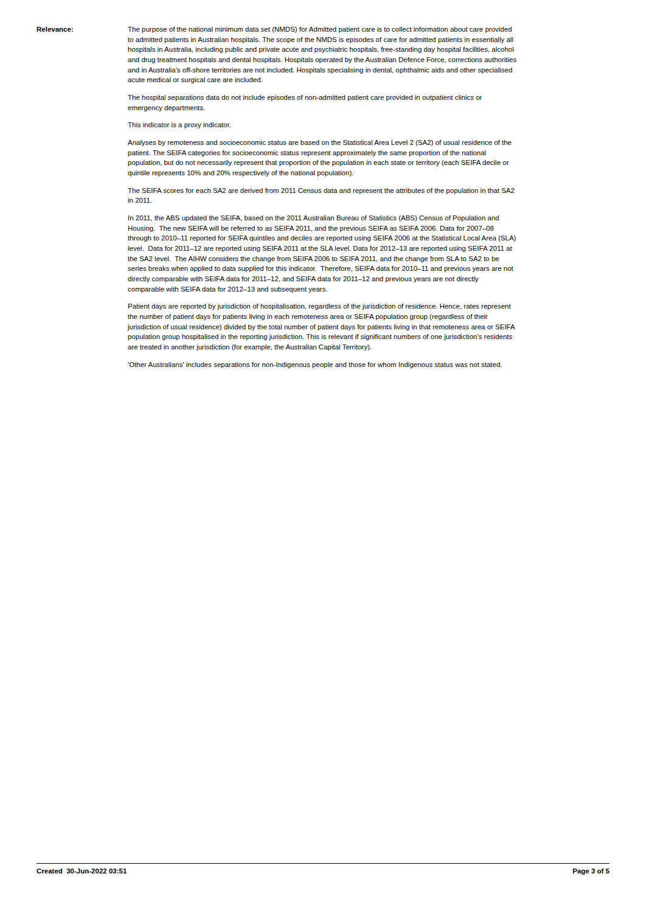Relevance:
The purpose of the national minimum data set (NMDS) for Admitted patient care is to collect information about care provided to admitted patients in Australian hospitals. The scope of the NMDS is episodes of care for admitted patients in essentially all hospitals in Australia, including public and private acute and psychiatric hospitals, free-standing day hospital facilities, alcohol and drug treatment hospitals and dental hospitals. Hospitals operated by the Australian Defence Force, corrections authorities and in Australia's off-shore territories are not included. Hospitals specialising in dental, ophthalmic aids and other specialised acute medical or surgical care are included.
The hospital separations data do not include episodes of non-admitted patient care provided in outpatient clinics or emergency departments.
This indicator is a proxy indicator.
Analyses by remoteness and socioeconomic status are based on the Statistical Area Level 2 (SA2) of usual residence of the patient. The SEIFA categories for socioeconomic status represent approximately the same proportion of the national population, but do not necessarily represent that proportion of the population in each state or territory (each SEIFA decile or quintile represents 10% and 20% respectively of the national population).
The SEIFA scores for each SA2 are derived from 2011 Census data and represent the attributes of the population in that SA2 in 2011.
In 2011, the ABS updated the SEIFA, based on the 2011 Australian Bureau of Statistics (ABS) Census of Population and Housing. The new SEIFA will be referred to as SEIFA 2011, and the previous SEIFA as SEIFA 2006. Data for 2007–08 through to 2010–11 reported for SEIFA quintiles and deciles are reported using SEIFA 2006 at the Statistical Local Area (SLA) level. Data for 2011–12 are reported using SEIFA 2011 at the SLA level. Data for 2012–13 are reported using SEIFA 2011 at the SA2 level. The AIHW considers the change from SEIFA 2006 to SEIFA 2011, and the change from SLA to SA2 to be series breaks when applied to data supplied for this indicator. Therefore, SEIFA data for 2010–11 and previous years are not directly comparable with SEIFA data for 2011–12, and SEIFA data for 2011–12 and previous years are not directly comparable with SEIFA data for 2012–13 and subsequent years.
Patient days are reported by jurisdiction of hospitalisation, regardless of the jurisdiction of residence. Hence, rates represent the number of patient days for patients living in each remoteness area or SEIFA population group (regardless of their jurisdiction of usual residence) divided by the total number of patient days for patients living in that remoteness area or SEIFA population group hospitalised in the reporting jurisdiction. This is relevant if significant numbers of one jurisdiction's residents are treated in another jurisdiction (for example, the Australian Capital Territory).
'Other Australians' includes separations for non-Indigenous people and those for whom Indigenous status was not stated.
Created 30-Jun-2022 03:51
Page 3 of 5